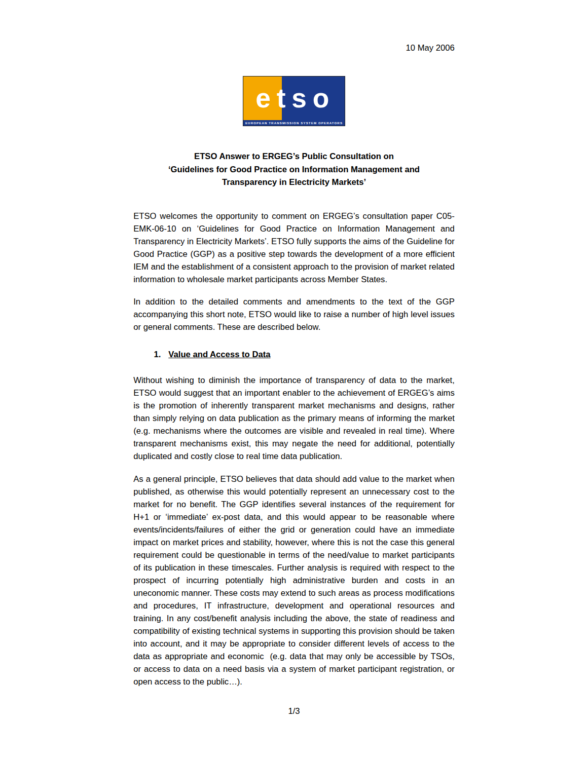10 May 2006
etso
EUROPEAN TRANSMISSION SYSTEM OPERATORS
ETSO Answer to ERGEG’s Public Consultation on ‘Guidelines for Good Practice on Information Management and Transparency in Electricity Markets’
ETSO welcomes the opportunity to comment on ERGEG’s consultation paper C05-EMK-06-10 on ‘Guidelines for Good Practice on Information Management and Transparency in Electricity Markets’. ETSO fully supports the aims of the Guideline for Good Practice (GGP) as a positive step towards the development of a more efficient IEM and the establishment of a consistent approach to the provision of market related information to wholesale market participants across Member States.
In addition to the detailed comments and amendments to the text of the GGP accompanying this short note, ETSO would like to raise a number of high level issues or general comments. These are described below.
1. Value and Access to Data
Without wishing to diminish the importance of transparency of data to the market, ETSO would suggest that an important enabler to the achievement of ERGEG’s aims is the promotion of inherently transparent market mechanisms and designs, rather than simply relying on data publication as the primary means of informing the market (e.g. mechanisms where the outcomes are visible and revealed in real time). Where transparent mechanisms exist, this may negate the need for additional, potentially duplicated and costly close to real time data publication.
As a general principle, ETSO believes that data should add value to the market when published, as otherwise this would potentially represent an unnecessary cost to the market for no benefit. The GGP identifies several instances of the requirement for H+1 or ‘immediate’ ex-post data, and this would appear to be reasonable where events/incidents/failures of either the grid or generation could have an immediate impact on market prices and stability, however, where this is not the case this general requirement could be questionable in terms of the need/value to market participants of its publication in these timescales. Further analysis is required with respect to the prospect of incurring potentially high administrative burden and costs in an uneconomic manner. These costs may extend to such areas as process modifications and procedures, IT infrastructure, development and operational resources and training. In any cost/benefit analysis including the above, the state of readiness and compatibility of existing technical systems in supporting this provision should be taken into account, and it may be appropriate to consider different levels of access to the data as appropriate and economic (e.g. data that may only be accessible by TSOs, or access to data on a need basis via a system of market participant registration, or open access to the public…).
1/3